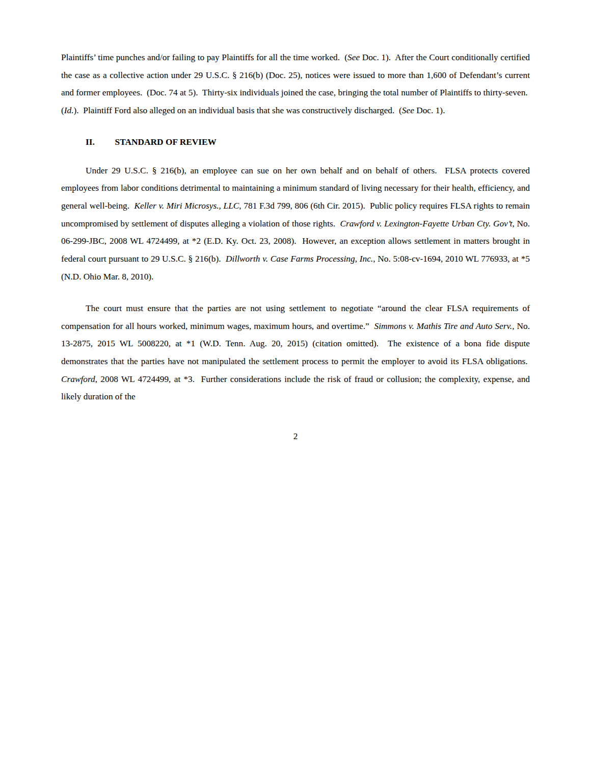Plaintiffs’ time punches and/or failing to pay Plaintiffs for all the time worked. (See Doc. 1). After the Court conditionally certified the case as a collective action under 29 U.S.C. § 216(b) (Doc. 25), notices were issued to more than 1,600 of Defendant’s current and former employees. (Doc. 74 at 5). Thirty-six individuals joined the case, bringing the total number of Plaintiffs to thirty-seven. (Id.). Plaintiff Ford also alleged on an individual basis that she was constructively discharged. (See Doc. 1).
II. STANDARD OF REVIEW
Under 29 U.S.C. § 216(b), an employee can sue on her own behalf and on behalf of others. FLSA protects covered employees from labor conditions detrimental to maintaining a minimum standard of living necessary for their health, efficiency, and general well-being. Keller v. Miri Microsys., LLC, 781 F.3d 799, 806 (6th Cir. 2015). Public policy requires FLSA rights to remain uncompromised by settlement of disputes alleging a violation of those rights. Crawford v. Lexington-Fayette Urban Cty. Gov’t, No. 06-299-JBC, 2008 WL 4724499, at *2 (E.D. Ky. Oct. 23, 2008). However, an exception allows settlement in matters brought in federal court pursuant to 29 U.S.C. § 216(b). Dillworth v. Case Farms Processing, Inc., No. 5:08-cv-1694, 2010 WL 776933, at *5 (N.D. Ohio Mar. 8, 2010).
The court must ensure that the parties are not using settlement to negotiate “around the clear FLSA requirements of compensation for all hours worked, minimum wages, maximum hours, and overtime.” Simmons v. Mathis Tire and Auto Serv., No. 13-2875, 2015 WL 5008220, at *1 (W.D. Tenn. Aug. 20, 2015) (citation omitted). The existence of a bona fide dispute demonstrates that the parties have not manipulated the settlement process to permit the employer to avoid its FLSA obligations. Crawford, 2008 WL 4724499, at *3. Further considerations include the risk of fraud or collusion; the complexity, expense, and likely duration of the
2